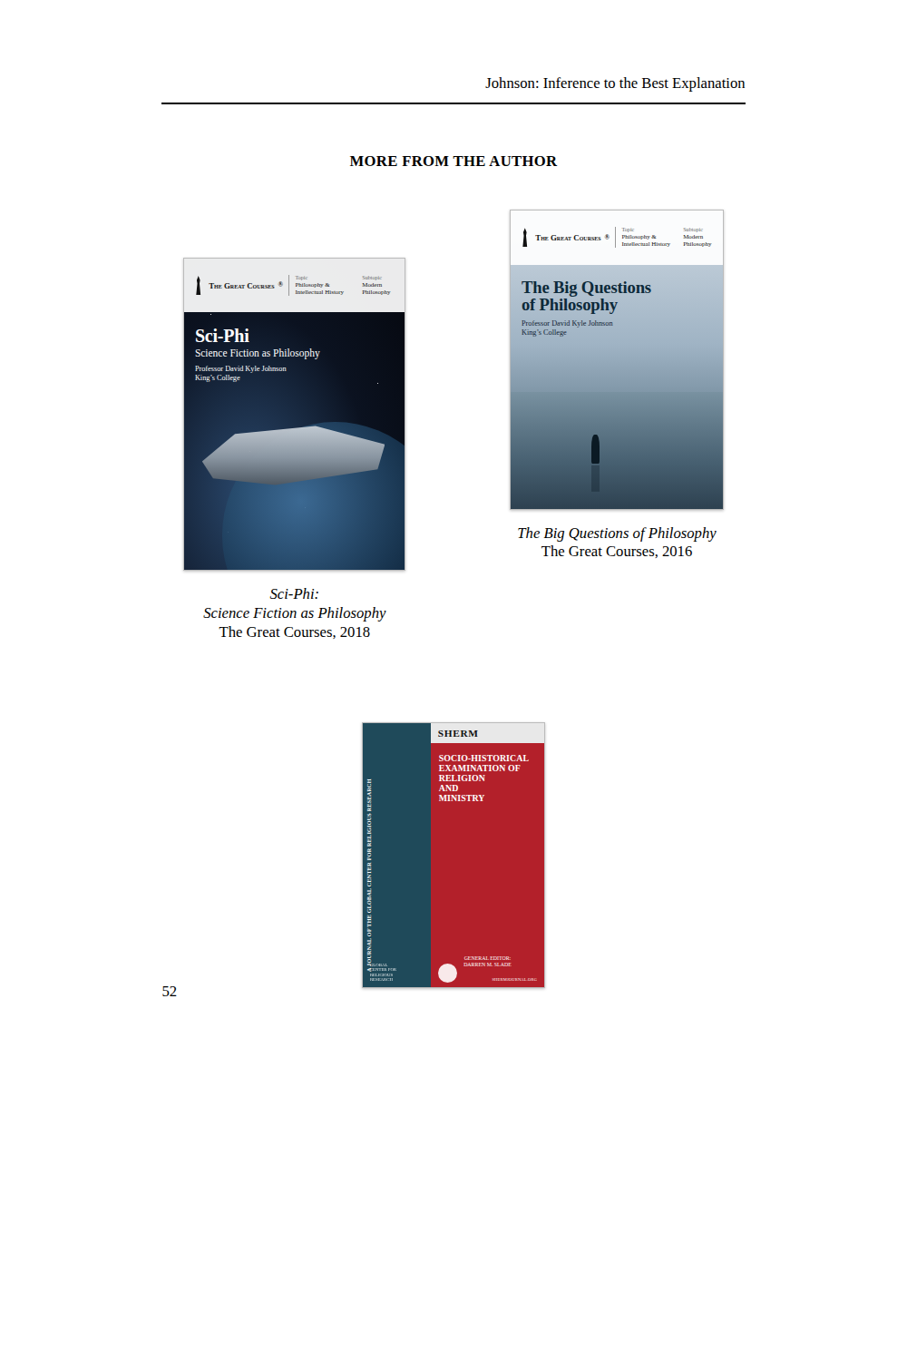Johnson: Inference to the Best Explanation
More from the Author
The Great Courses®
Topic Philosophy & Intellectual History
Subtopic Modern Philosophy
Sci-Phi
Science Fiction as Philosophy
Professor David Kyle Johnson
King’s College
Sci-Phi: Science Fiction as Philosophy The Great Courses, 2018
The Great Courses®
Topic Philosophy & Intellectual History
Subtopic Modern Philosophy
The Big Questions
of Philosophy
Professor David Kyle Johnson
King’s College
The Big Questions of Philosophy The Great Courses, 2016
A JOURNAL OF THE GLOBAL CENTER FOR RELIGIOUS RESEARCH
GLOBAL
CENTER FOR
RELIGIOUS
RESEARCH
SHERM
SOCIO-HISTORICAL
EXAMINATION OF
RELIGION
AND
MINISTRY
GENERAL EDITOR:
DARREN M. SLADE
SHERMJOURNAL.ORG
52